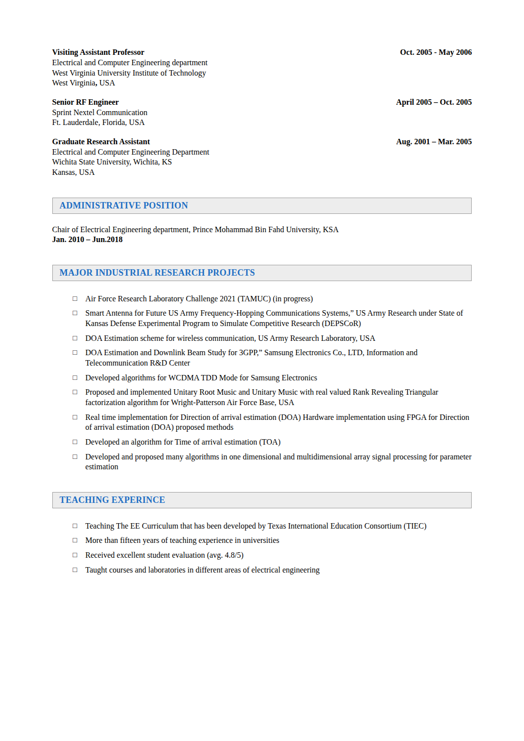Visiting Assistant Professor Oct. 2005 - May 2006
Electrical and Computer Engineering department West Virginia University Institute of Technology West Virginia, USA
Senior RF Engineer April 2005 – Oct. 2005
Sprint Nextel Communication Ft. Lauderdale, Florida, USA
Graduate Research Assistant Aug. 2001 – Mar. 2005
Electrical and Computer Engineering Department Wichita State University, Wichita, KS Kansas, USA
ADMINISTRATIVE POSITION
Chair of Electrical Engineering department, Prince Mohammad Bin Fahd University, KSA
Jan. 2010 – Jun.2018
MAJOR INDUSTRIAL RESEARCH PROJECTS
Air Force Research Laboratory Challenge 2021 (TAMUC) (in progress)
Smart Antenna for Future US Army Frequency-Hopping Communications Systems,” US Army Research under State of Kansas Defense Experimental Program to Simulate Competitive Research (DEPSCoR)
DOA Estimation scheme for wireless communication, US Army Research Laboratory, USA
DOA Estimation and Downlink Beam Study for 3GPP,” Samsung Electronics Co., LTD, Information and Telecommunication R&D Center
Developed algorithms for WCDMA TDD Mode for Samsung Electronics
Proposed and implemented Unitary Root Music and Unitary Music with real valued Rank Revealing Triangular factorization algorithm for Wright-Patterson Air Force Base, USA
Real time implementation for Direction of arrival estimation (DOA) Hardware implementation using FPGA for Direction of arrival estimation (DOA) proposed methods
Developed an algorithm for Time of arrival estimation (TOA)
Developed and proposed many algorithms in one dimensional and multidimensional array signal processing for parameter estimation
TEACHING EXPERINCE
Teaching The EE Curriculum that has been developed by Texas International Education Consortium (TIEC)
More than fifteen years of teaching experience in universities
Received excellent student evaluation (avg. 4.8/5)
Taught courses and laboratories in different areas of electrical engineering